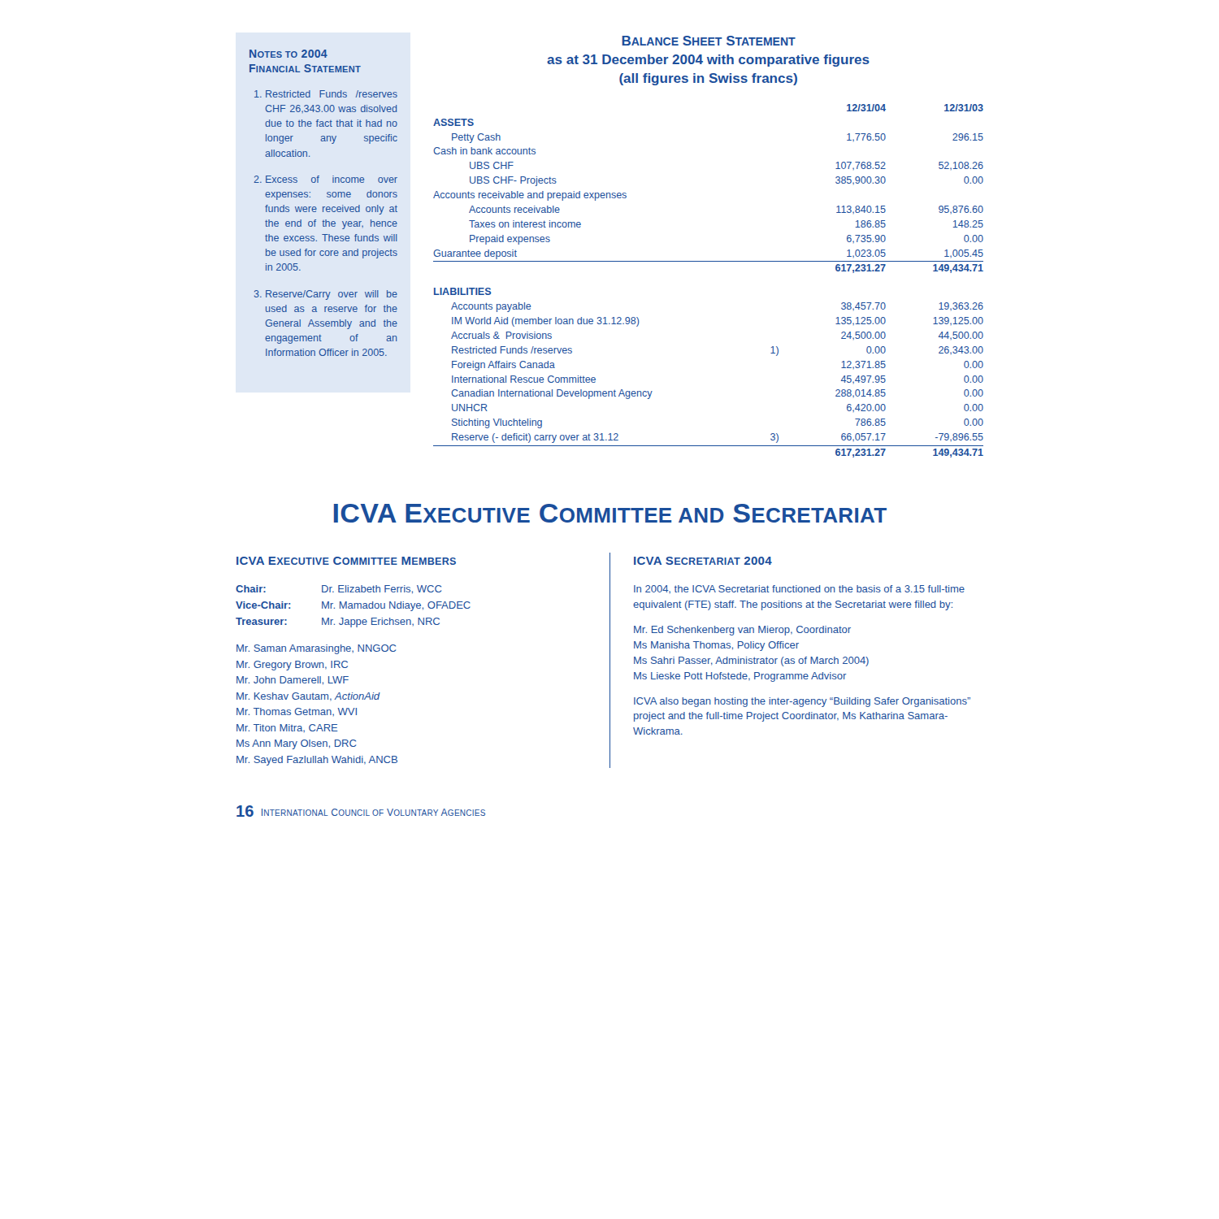NOTES TO 2004
FINANCIAL STATEMENT
Restricted Funds /reserves CHF 26,343.00 was disolved due to the fact that it had no longer any specific allocation.
Excess of income over expenses: some donors funds were received only at the end of the year, hence the excess. These funds will be used for core and projects in 2005.
Reserve/Carry over will be used as a reserve for the General Assembly and the engagement of an Information Officer in 2005.
BALANCE SHEET STATEMENT
as at 31 December 2004 with comparative figures
(all figures in Swiss francs)
| | | 12/31/04 | 12/31/03 |
| ASSETS | | | |
| Petty Cash | | 1,776.50 | 296.15 |
| Cash in bank accounts | | | |
| UBS CHF | | 107,768.52 | 52,108.26 |
| UBS CHF- Projects | | 385,900.30 | 0.00 |
| Accounts receivable and prepaid expenses | | | |
| Accounts receivable | | 113,840.15 | 95,876.60 |
| Taxes on interest income | | 186.85 | 148.25 |
| Prepaid expenses | | 6,735.90 | 0.00 |
| Guarantee deposit | | 1,023.05 | 1,005.45 |
| | | 617,231.27 | 149,434.71 |
| LIABILITIES | | | |
| Accounts payable | | 38,457.70 | 19,363.26 |
| IM World Aid (member loan due 31.12.98) | | 135,125.00 | 139,125.00 |
| Accruals & Provisions | | 24,500.00 | 44,500.00 |
| Restricted Funds /reserves | 1) | 0.00 | 26,343.00 |
| Foreign Affairs Canada | | 12,371.85 | 0.00 |
| International Rescue Committee | | 45,497.95 | 0.00 |
| Canadian International Development Agency | | 288,014.85 | 0.00 |
| UNHCR | | 6,420.00 | 0.00 |
| Stichting Vluchteling | | 786.85 | 0.00 |
| Reserve (- deficit) carry over at 31.12 | 3) | 66,057.17 | -79,896.55 |
| | | 617,231.27 | 149,434.71 |
ICVA EXECUTIVE COMMITTEE AND SECRETARIAT
ICVA EXECUTIVE COMMITTEE MEMBERS
Chair: Dr. Elizabeth Ferris, WCC
Vice-Chair: Mr. Mamadou Ndiaye, OFADEC
Treasurer: Mr. Jappe Erichsen, NRC
Mr. Saman Amarasinghe, NNGOC
Mr. Gregory Brown, IRC
Mr. John Damerell, LWF
Mr. Keshav Gautam, ActionAid
Mr. Thomas Getman, WVI
Mr. Titon Mitra, CARE
Ms Ann Mary Olsen, DRC
Mr. Sayed Fazlullah Wahidi, ANCB
ICVA SECRETARIAT 2004
In 2004, the ICVA Secretariat functioned on the basis of a 3.15 full-time equivalent (FTE) staff. The positions at the Secretariat were filled by:
Mr. Ed Schenkenberg van Mierop, Coordinator
Ms Manisha Thomas, Policy Officer
Ms Sahri Passer, Administrator (as of March 2004)
Ms Lieske Pott Hofstede, Programme Advisor
ICVA also began hosting the inter-agency “Building Safer Organisations” project and the full-time Project Coordinator, Ms Katharina Samara-Wickrama.
16 INTERNATIONAL COUNCIL OF VOLUNTARY AGENCIES